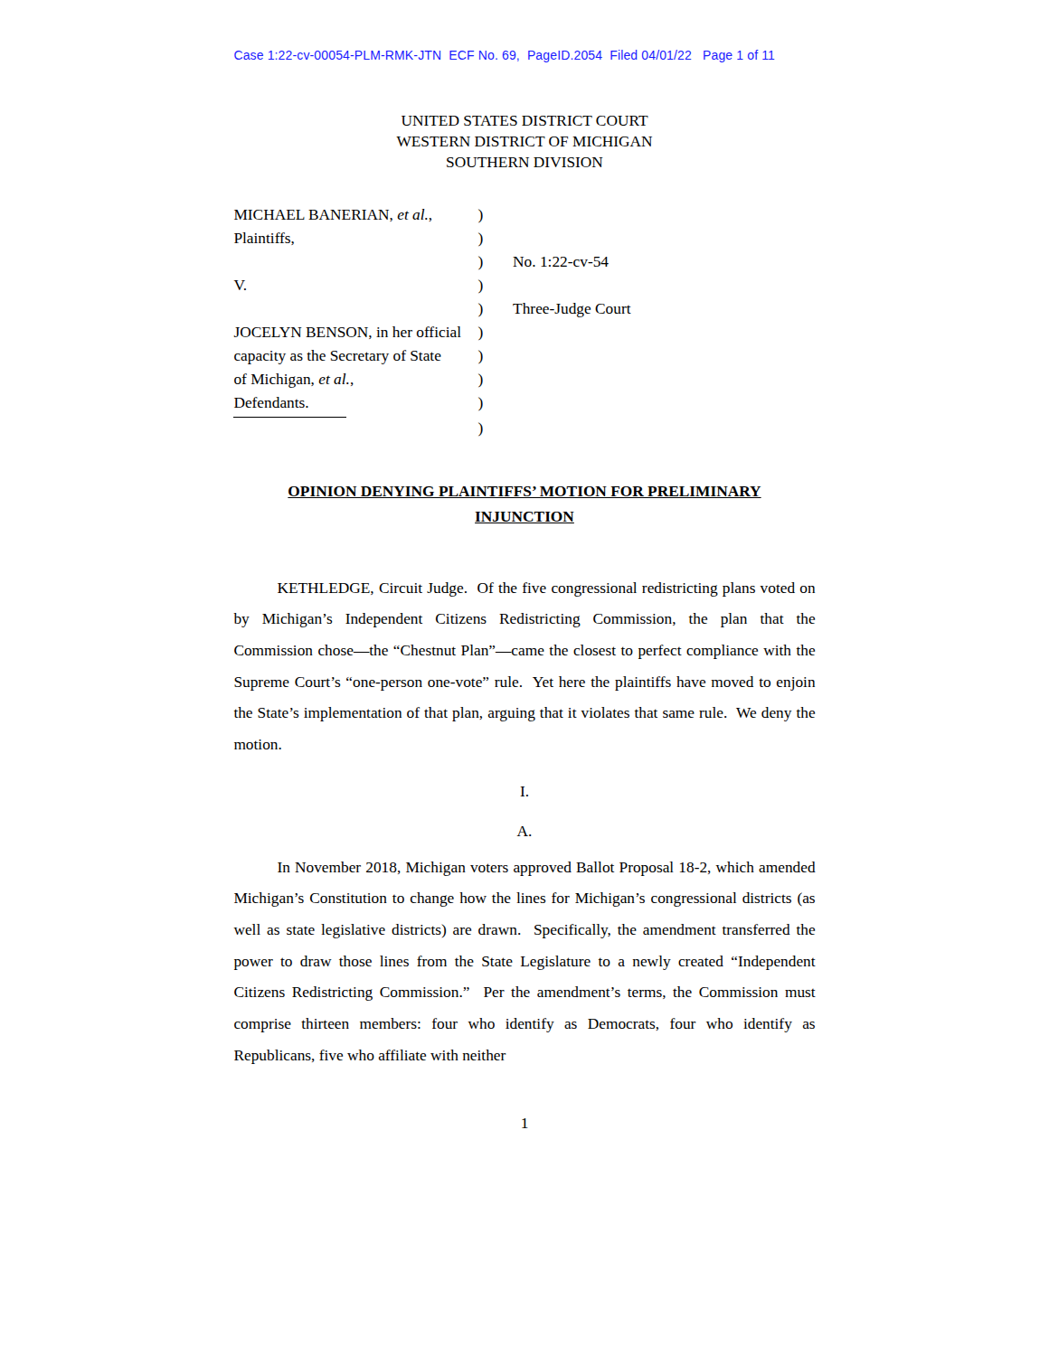Case 1:22-cv-00054-PLM-RMK-JTN ECF No. 69, PageID.2054 Filed 04/01/22 Page 1 of 11
UNITED STATES DISTRICT COURT
WESTERN DISTRICT OF MICHIGAN
SOUTHERN DIVISION
| MICHAEL BANERIAN, et al. , | ) | |
| Plaintiffs, | ) | |
| | ) | No. 1:22-cv-54 |
| V. | ) | |
| | ) | Three-Judge Court |
| JOCELYN BENSON, in her official | ) | |
| capacity as the Secretary of State | ) | |
| of Michigan, et al. , | ) | |
| Defendants. | ) | |
| | ) | |
OPINION DENYING PLAINTIFFS’ MOTION FOR PRELIMINARY
INJUNCTION
KETHLEDGE, Circuit Judge. Of the five congressional redistricting plans voted on by Michigan’s Independent Citizens Redistricting Commission, the plan that the Commission chose—the “Chestnut Plan”—came the closest to perfect compliance with the Supreme Court’s “one-person one-vote” rule. Yet here the plaintiffs have moved to enjoin the State’s implementation of that plan, arguing that it violates that same rule. We deny the motion.
I.
A.
In November 2018, Michigan voters approved Ballot Proposal 18-2, which amended Michigan’s Constitution to change how the lines for Michigan’s congressional districts (as well as state legislative districts) are drawn. Specifically, the amendment transferred the power to draw those lines from the State Legislature to a newly created “Independent Citizens Redistricting Commission.” Per the amendment’s terms, the Commission must comprise thirteen members: four who identify as Democrats, four who identify as Republicans, five who affiliate with neither
1